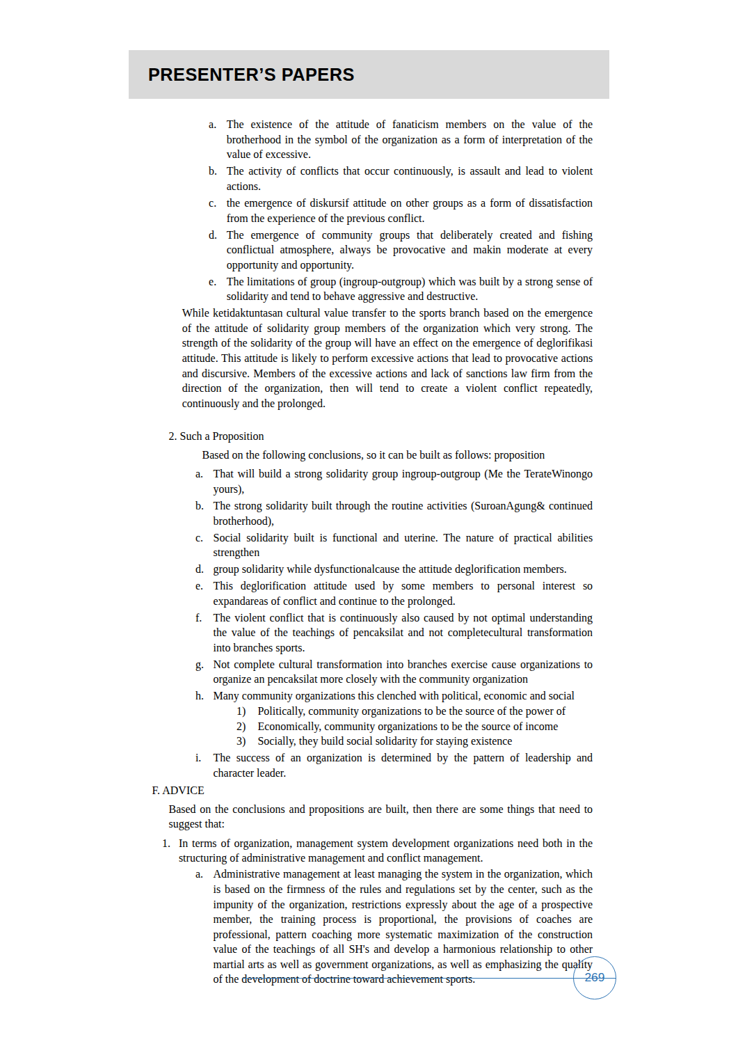PRESENTER’S PAPERS
a. The existence of the attitude of fanaticism members on the value of the brotherhood in the symbol of the organization as a form of interpretation of the value of excessive.
b. The activity of conflicts that occur continuously, is assault and lead to violent actions.
c. the emergence of diskursif attitude on other groups as a form of dissatisfaction from the experience of the previous conflict.
d. The emergence of community groups that deliberately created and fishing conflictual atmosphere, always be provocative and makin moderate at every opportunity and opportunity.
e. The limitations of group (ingroup-outgroup) which was built by a strong sense of solidarity and tend to behave aggressive and destructive.
While ketidaktuntasan cultural value transfer to the sports branch based on the emergence of the attitude of solidarity group members of the organization which very strong. The strength of the solidarity of the group will have an effect on the emergence of deglorifikasi attitude. This attitude is likely to perform excessive actions that lead to provocative actions and discursive. Members of the excessive actions and lack of sanctions law firm from the direction of the organization, then will tend to create a violent conflict repeatedly, continuously and the prolonged.
2. Such a Proposition
Based on the following conclusions, so it can be built as follows: proposition
a. That will build a strong solidarity group ingroup-outgroup (Me the TerateWinongo yours),
b. The strong solidarity built through the routine activities (SuroanAgung& continued brotherhood),
c. Social solidarity built is functional and uterine. The nature of practical abilities strengthen
d. group solidarity while dysfunctionalcause the attitude deglorification members.
e. This deglorification attitude used by some members to personal interest so expandareas of conflict and continue to the prolonged.
f. The violent conflict that is continuously also caused by not optimal understanding the value of the teachings of pencaksilat and not completecultural transformation into branches sports.
g. Not complete cultural transformation into branches exercise cause organizations to organize an pencaksilat more closely with the community organization
h. Many community organizations this clenched with political, economic and social
1) Politically, community organizations to be the source of the power of
2) Economically, community organizations to be the source of income
3) Socially, they build social solidarity for staying existence
i. The success of an organization is determined by the pattern of leadership and character leader.
F. ADVICE
Based on the conclusions and propositions are built, then there are some things that need to suggest that:
1. In terms of organization, management system development organizations need both in the structuring of administrative management and conflict management.
a. Administrative management at least managing the system in the organization, which is based on the firmness of the rules and regulations set by the center, such as the impunity of the organization, restrictions expressly about the age of a prospective member, the training process is proportional, the provisions of coaches are professional, pattern coaching more systematic maximization of the construction value of the teachings of all SH's and develop a harmonious relationship to other martial arts as well as government organizations, as well as emphasizing the quality of the development of doctrine toward achievement sports.
269